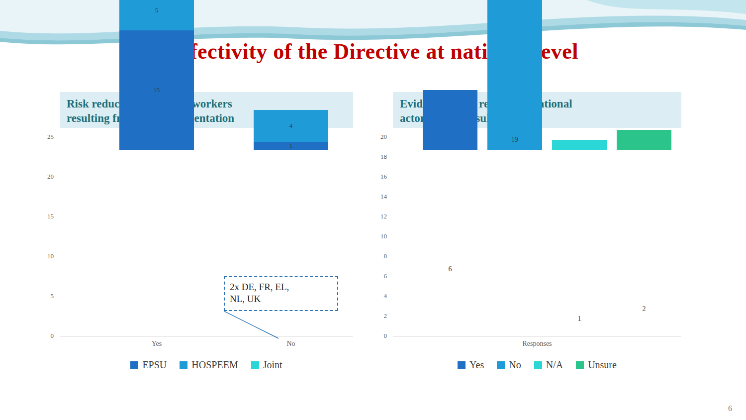Effectivity of the Directive at national level
Risk reduction for health workers
resulting from the implementation
0
5
10
15
20
25
3
5
15
Yes
4
1
No
2x DE, FR, EL,
NL, UK
EPSU
HOSPEEM
Joint
Evidence-based reports by national
actors on the results/effects
0
2
4
6
8
10
12
14
16
18
20
6
19
1
2
Responses
Yes
No
N/A
Unsure
6